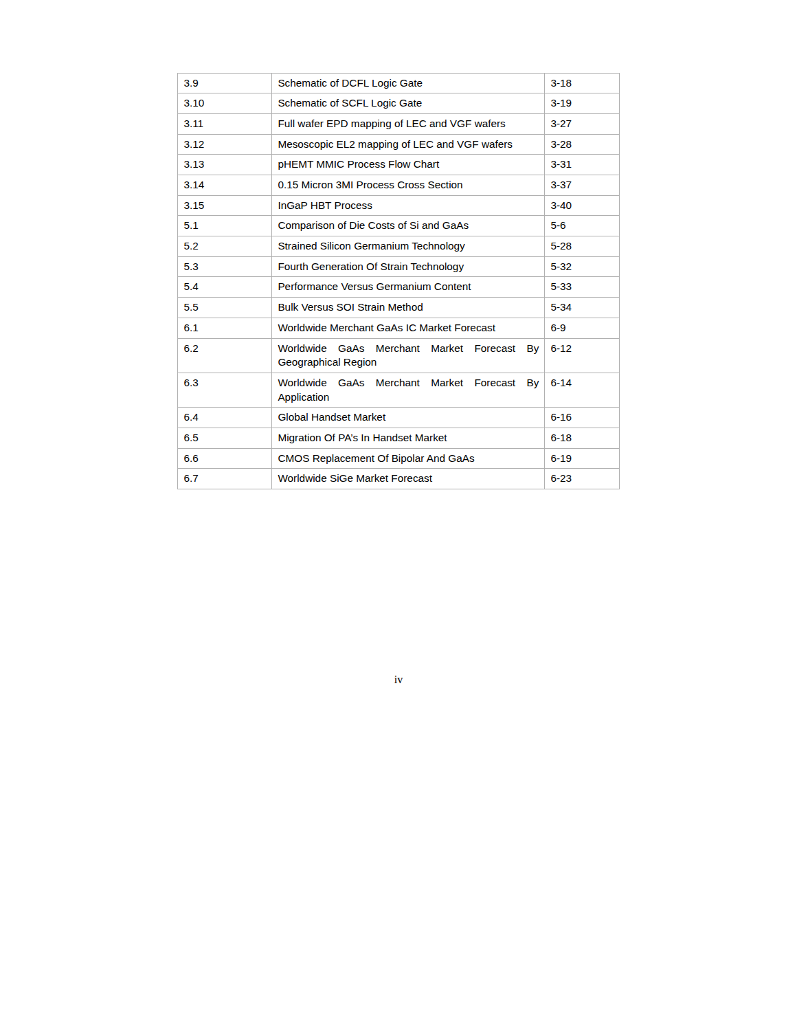| 3.9 | Schematic of DCFL Logic Gate | 3-18 |
| 3.10 | Schematic of SCFL Logic Gate | 3-19 |
| 3.11 | Full wafer EPD mapping of LEC and VGF wafers | 3-27 |
| 3.12 | Mesoscopic EL2 mapping of LEC and VGF wafers | 3-28 |
| 3.13 | pHEMT MMIC Process Flow Chart | 3-31 |
| 3.14 | 0.15 Micron 3MI Process Cross Section | 3-37 |
| 3.15 | InGaP HBT Process | 3-40 |
| 5.1 | Comparison of Die Costs of Si and GaAs | 5-6 |
| 5.2 | Strained Silicon Germanium Technology | 5-28 |
| 5.3 | Fourth Generation Of Strain Technology | 5-32 |
| 5.4 | Performance Versus Germanium Content | 5-33 |
| 5.5 | Bulk Versus SOI Strain Method | 5-34 |
| 6.1 | Worldwide Merchant GaAs IC Market Forecast | 6-9 |
| 6.2 | Worldwide GaAs Merchant Market Forecast By Geographical Region | 6-12 |
| 6.3 | Worldwide GaAs Merchant Market Forecast By Application | 6-14 |
| 6.4 | Global Handset Market | 6-16 |
| 6.5 | Migration Of PA’s In Handset Market | 6-18 |
| 6.6 | CMOS Replacement Of Bipolar And GaAs | 6-19 |
| 6.7 | Worldwide SiGe Market Forecast | 6-23 |
iv